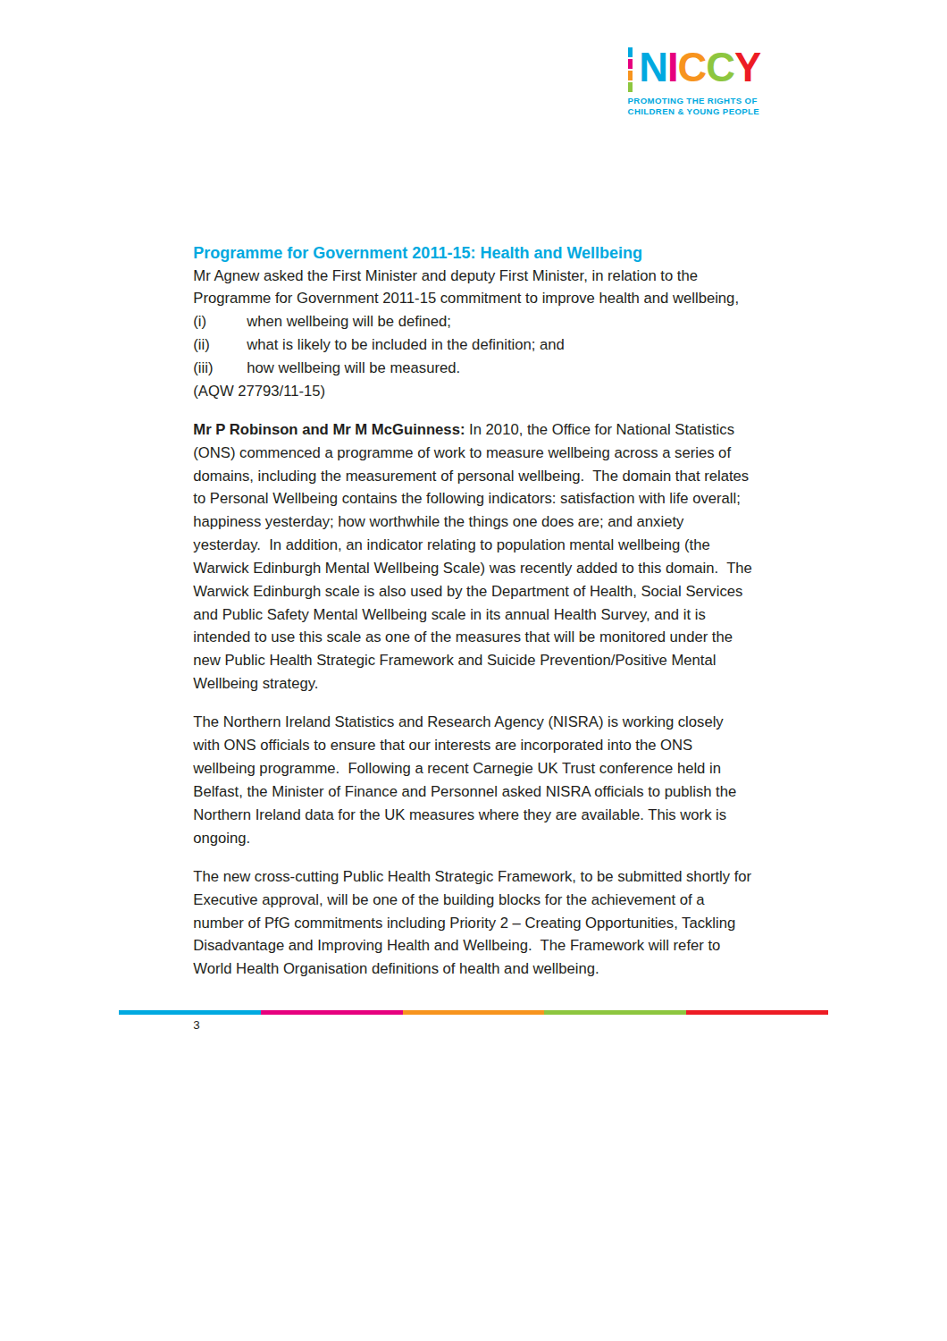NICCY
Promoting the rights of
children & young people
Programme for Government 2011-15: Health and Wellbeing
Mr Agnew asked the First Minister and deputy First Minister, in relation to the Programme for Government 2011-15 commitment to improve health and wellbeing,
(i) when wellbeing will be defined;
(ii) what is likely to be included in the definition; and
(iii) how wellbeing will be measured.
(AQW 27793/11-15)
Mr P Robinson and Mr M McGuinness: In 2010, the Office for National Statistics (ONS) commenced a programme of work to measure wellbeing across a series of domains, including the measurement of personal wellbeing. The domain that relates to Personal Wellbeing contains the following indicators: satisfaction with life overall; happiness yesterday; how worthwhile the things one does are; and anxiety yesterday. In addition, an indicator relating to population mental wellbeing (the Warwick Edinburgh Mental Wellbeing Scale) was recently added to this domain. The Warwick Edinburgh scale is also used by the Department of Health, Social Services and Public Safety Mental Wellbeing scale in its annual Health Survey, and it is intended to use this scale as one of the measures that will be monitored under the new Public Health Strategic Framework and Suicide Prevention/Positive Mental Wellbeing strategy.
The Northern Ireland Statistics and Research Agency (NISRA) is working closely with ONS officials to ensure that our interests are incorporated into the ONS wellbeing programme. Following a recent Carnegie UK Trust conference held in Belfast, the Minister of Finance and Personnel asked NISRA officials to publish the Northern Ireland data for the UK measures where they are available. This work is ongoing.
The new cross-cutting Public Health Strategic Framework, to be submitted shortly for Executive approval, will be one of the building blocks for the achievement of a number of PfG commitments including Priority 2 – Creating Opportunities, Tackling Disadvantage and Improving Health and Wellbeing. The Framework will refer to World Health Organisation definitions of health and wellbeing.
3